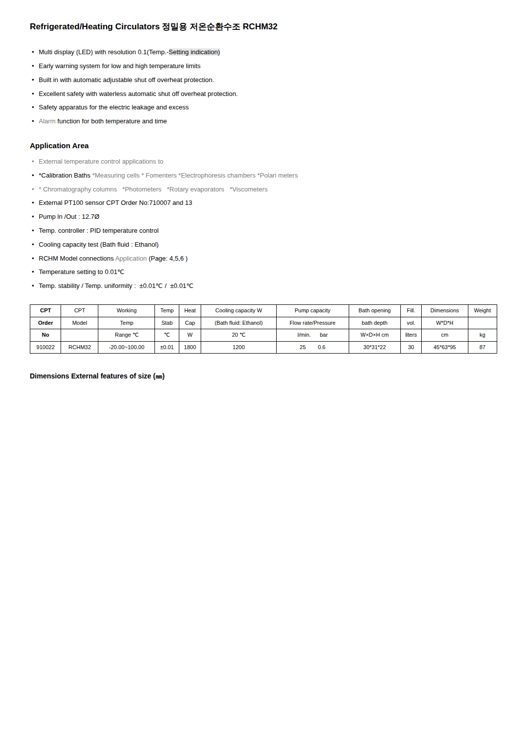Refrigerated/Heating Circulators 정밀용 저온순환수조 RCHM32
Multi display (LED) with resolution 0.1(Temp.-Setting indication)
Early warning system for low and high temperature limits
Built in with automatic adjustable shut off overheat protection.
Excellent safety with waterless automatic shut off overheat protection.
Safety apparatus for the electric leakage and excess
Alarm function for both temperature and time
Application Area
External temperature control applications to
*Calibration Baths *Measuring cells * Fomenters *Electrophoresis chambers *Polari meters
* Chromatography columns *Photometers *Rotary evaporators *Viscometers
External PT100 sensor CPT Order No:710007 and 13
Pump ln /Out : 12.7Ø
Temp. controller : PID temperature control
Cooling capacity test (Bath fluid : Ethanol)
RCHM Model connections Application (Page: 4,5,6 )
Temperature setting to 0.01℃
Temp. stability / Temp. uniformity : ±0.01℃ / ±0.01℃
| CPT | CPT | Working | Temp | Heat | Cooling capacity W | Pump capacity | Bath opening | Fill. | Dimensions | Weight |
| --- | --- | --- | --- | --- | --- | --- | --- | --- | --- | --- |
| Order | Model | Temp | Stab | Cap | (Bath fluid: Ethanol) | Flow rate/Pressure | bath depth | vol. | W*D*H | |
| No | | Range ℃ | ℃ | W | 20 ℃ | I/min. bar | W×D×H cm | liters | cm | kg |
| 910022 | RCHM32 | -20.00~100.00 | ±0.01 | 1800 | 1200 | 25 0.6 | 30*31*22 | 30 | 45*63*95 | 87 |
Dimensions External features of size (㎜)